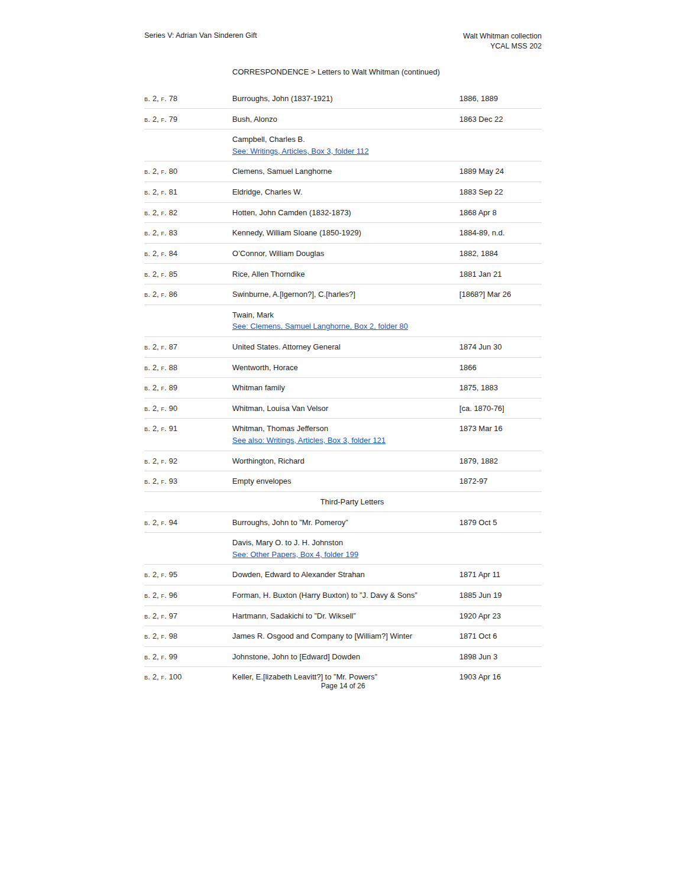Series V: Adrian Van Sinderen Gift
Walt Whitman collection
YCAL MSS 202
CORRESPONDENCE > Letters to Walt Whitman (continued)
| b. 2, f. 78 | Burroughs, John (1837-1921) | 1886, 1889 |
| b. 2, f. 79 | Bush, Alonzo | 1863 Dec 22 |
| | Campbell, Charles B. See: Writings, Articles, Box 3, folder 112 | |
| b. 2, f. 80 | Clemens, Samuel Langhorne | 1889 May 24 |
| b. 2, f. 81 | Eldridge, Charles W. | 1883 Sep 22 |
| b. 2, f. 82 | Hotten, John Camden (1832-1873) | 1868 Apr 8 |
| b. 2, f. 83 | Kennedy, William Sloane (1850-1929) | 1884-89, n.d. |
| b. 2, f. 84 | O’Connor, William Douglas | 1882, 1884 |
| b. 2, f. 85 | Rice, Allen Thorndike | 1881 Jan 21 |
| b. 2, f. 86 | Swinburne, A.[lgernon?], C.[harles?] | [1868?] Mar 26 |
| | Twain, Mark See: Clemens, Samuel Langhorne, Box 2, folder 80 | |
| b. 2, f. 87 | United States. Attorney General | 1874 Jun 30 |
| b. 2, f. 88 | Wentworth, Horace | 1866 |
| b. 2, f. 89 | Whitman family | 1875, 1883 |
| b. 2, f. 90 | Whitman, Louisa Van Velsor | [ca. 1870-76] |
| b. 2, f. 91 | Whitman, Thomas Jefferson See also: Writings, Articles, Box 3, folder 121 | 1873 Mar 16 |
| b. 2, f. 92 | Worthington, Richard | 1879, 1882 |
| b. 2, f. 93 | Empty envelopes | 1872-97 |
| | Third-Party Letters | |
| b. 2, f. 94 | Burroughs, John to ”Mr. Pomeroy” | 1879 Oct 5 |
| | Davis, Mary O. to J. H. Johnston See: Other Papers, Box 4, folder 199 | |
| b. 2, f. 95 | Dowden, Edward to Alexander Strahan | 1871 Apr 11 |
| b. 2, f. 96 | Forman, H. Buxton (Harry Buxton) to ”J. Davy & Sons” | 1885 Jun 19 |
| b. 2, f. 97 | Hartmann, Sadakichi to ”Dr. Wiksell” | 1920 Apr 23 |
| b. 2, f. 98 | James R. Osgood and Company to [William?] Winter | 1871 Oct 6 |
| b. 2, f. 99 | Johnstone, John to [Edward] Dowden | 1898 Jun 3 |
| b. 2, f. 100 | Keller, E.[lizabeth Leavitt?] to ”Mr. Powers” | 1903 Apr 16 |
Page 14 of 26